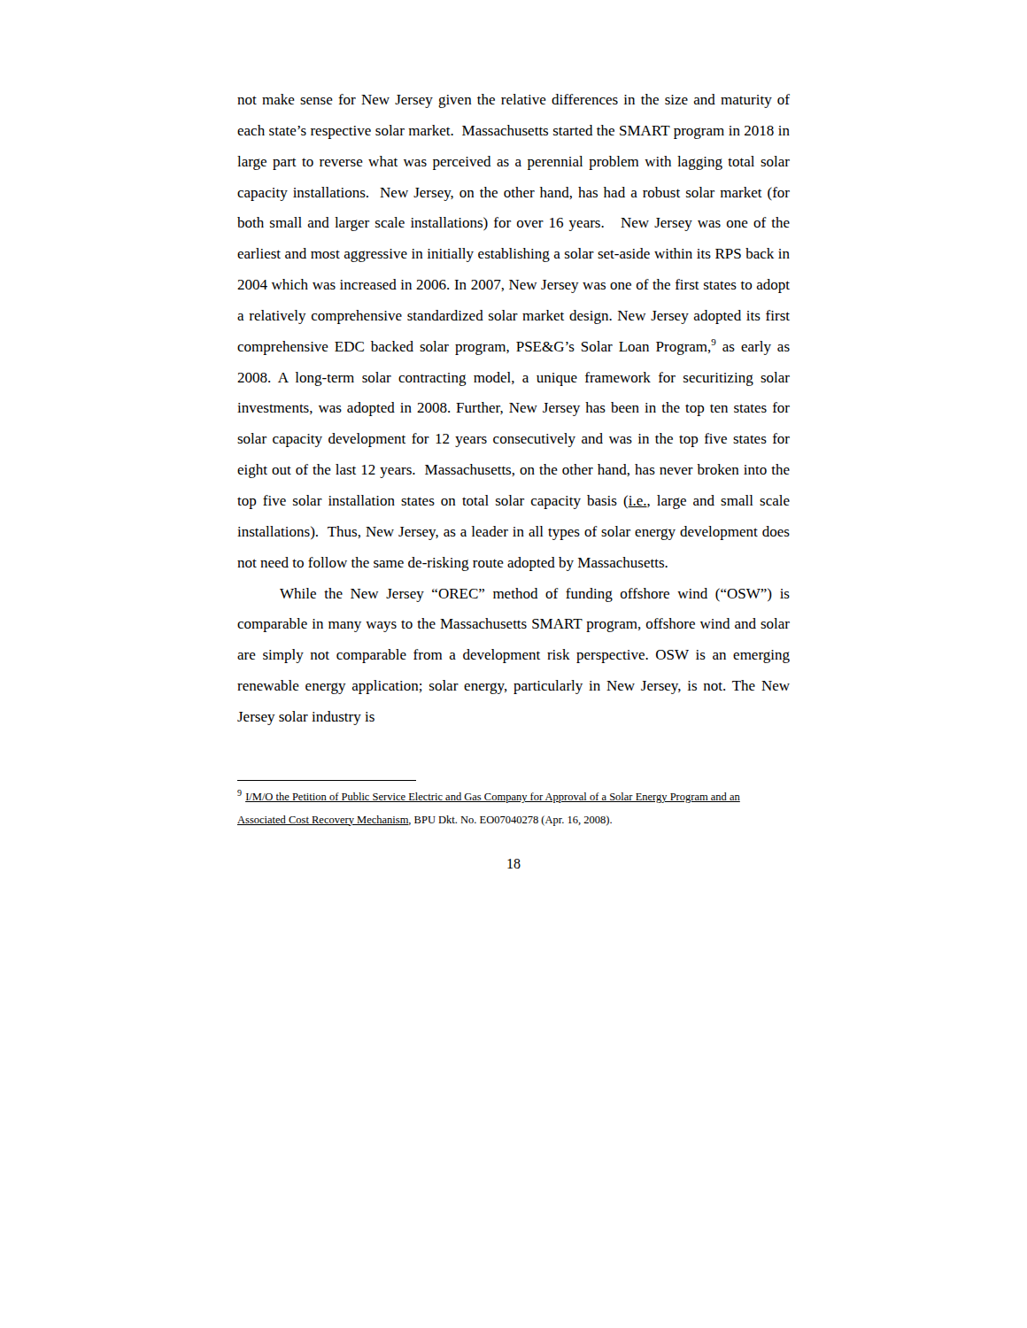not make sense for New Jersey given the relative differences in the size and maturity of each state’s respective solar market. Massachusetts started the SMART program in 2018 in large part to reverse what was perceived as a perennial problem with lagging total solar capacity installations. New Jersey, on the other hand, has had a robust solar market (for both small and larger scale installations) for over 16 years. New Jersey was one of the earliest and most aggressive in initially establishing a solar set-aside within its RPS back in 2004 which was increased in 2006. In 2007, New Jersey was one of the first states to adopt a relatively comprehensive standardized solar market design. New Jersey adopted its first comprehensive EDC backed solar program, PSE&G’s Solar Loan Program,9 as early as 2008. A long-term solar contracting model, a unique framework for securitizing solar investments, was adopted in 2008. Further, New Jersey has been in the top ten states for solar capacity development for 12 years consecutively and was in the top five states for eight out of the last 12 years. Massachusetts, on the other hand, has never broken into the top five solar installation states on total solar capacity basis (i.e., large and small scale installations). Thus, New Jersey, as a leader in all types of solar energy development does not need to follow the same de-risking route adopted by Massachusetts.
While the New Jersey “OREC” method of funding offshore wind (“OSW”) is comparable in many ways to the Massachusetts SMART program, offshore wind and solar are simply not comparable from a development risk perspective. OSW is an emerging renewable energy application; solar energy, particularly in New Jersey, is not. The New Jersey solar industry is
9 I/M/O the Petition of Public Service Electric and Gas Company for Approval of a Solar Energy Program and an Associated Cost Recovery Mechanism, BPU Dkt. No. EO07040278 (Apr. 16, 2008).
18